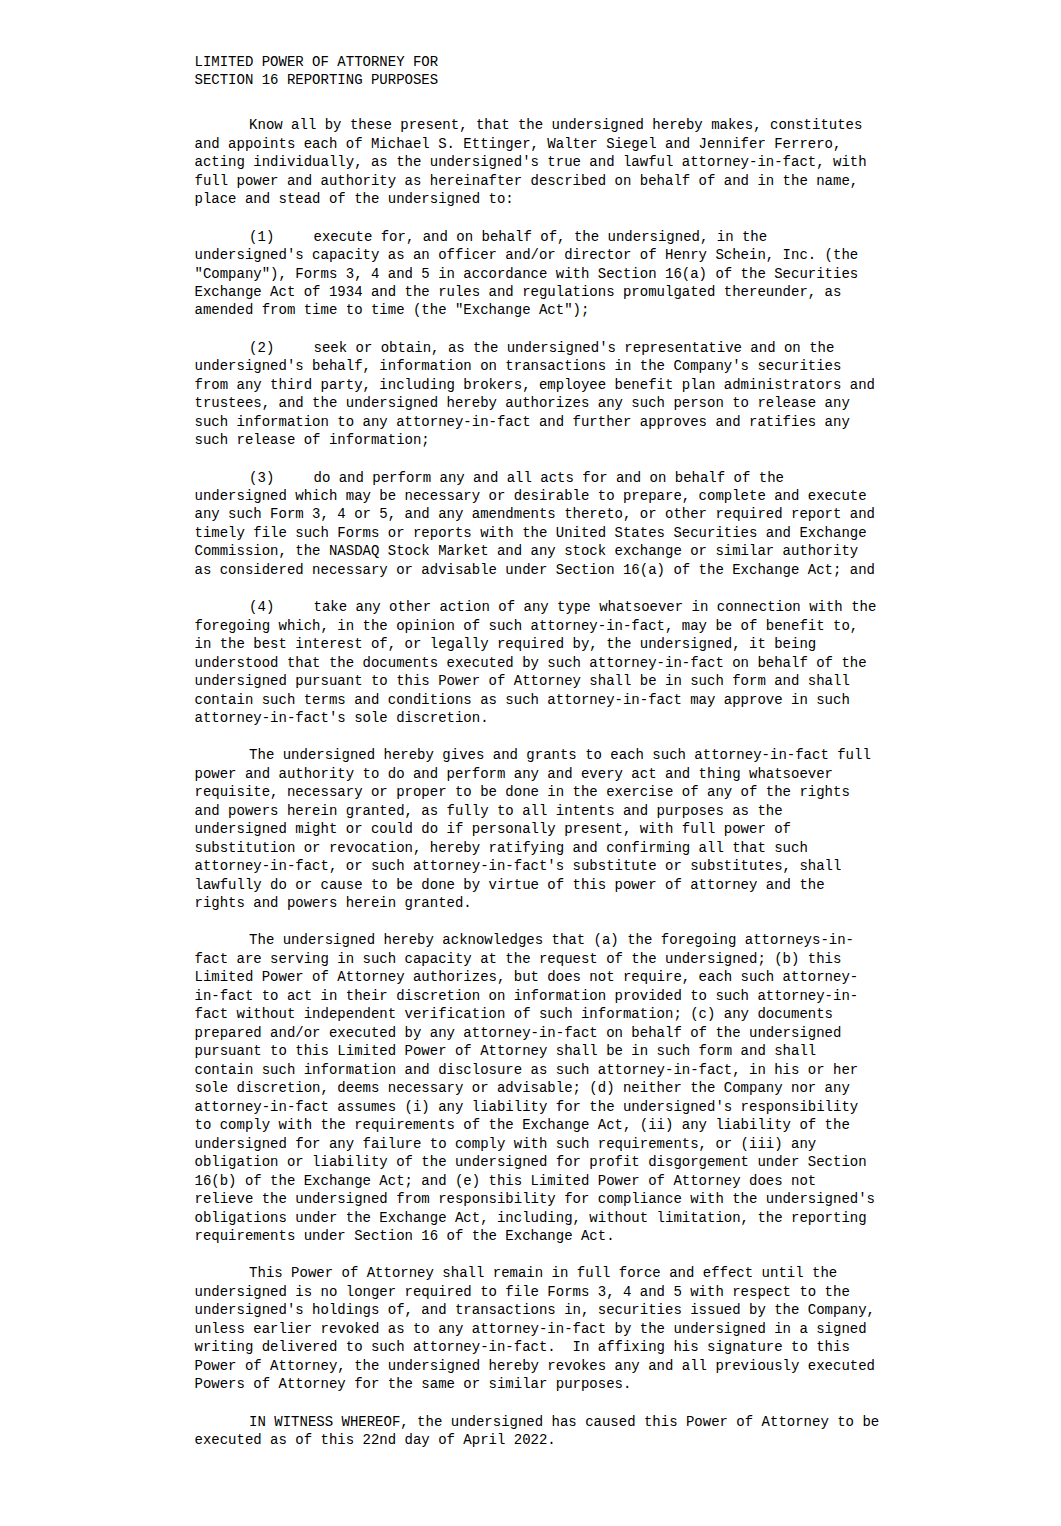LIMITED POWER OF ATTORNEY FOR SECTION 16 REPORTING PURPOSES
Know all by these present, that the undersigned hereby makes, constitutes and appoints each of Michael S. Ettinger, Walter Siegel and Jennifer Ferrero, acting individually, as the undersigned's true and lawful attorney-in-fact, with full power and authority as hereinafter described on behalf of and in the name, place and stead of the undersigned to:
(1) execute for, and on behalf of, the undersigned, in the undersigned's capacity as an officer and/or director of Henry Schein, Inc. (the "Company"), Forms 3, 4 and 5 in accordance with Section 16(a) of the Securities Exchange Act of 1934 and the rules and regulations promulgated thereunder, as amended from time to time (the "Exchange Act");
(2) seek or obtain, as the undersigned's representative and on the undersigned's behalf, information on transactions in the Company's securities from any third party, including brokers, employee benefit plan administrators and trustees, and the undersigned hereby authorizes any such person to release any such information to any attorney-in-fact and further approves and ratifies any such release of information;
(3) do and perform any and all acts for and on behalf of the undersigned which may be necessary or desirable to prepare, complete and execute any such Form 3, 4 or 5, and any amendments thereto, or other required report and timely file such Forms or reports with the United States Securities and Exchange Commission, the NASDAQ Stock Market and any stock exchange or similar authority as considered necessary or advisable under Section 16(a) of the Exchange Act; and
(4) take any other action of any type whatsoever in connection with the foregoing which, in the opinion of such attorney-in-fact, may be of benefit to, in the best interest of, or legally required by, the undersigned, it being understood that the documents executed by such attorney-in-fact on behalf of the undersigned pursuant to this Power of Attorney shall be in such form and shall contain such terms and conditions as such attorney-in-fact may approve in such attorney-in-fact's sole discretion.
The undersigned hereby gives and grants to each such attorney-in-fact full power and authority to do and perform any and every act and thing whatsoever requisite, necessary or proper to be done in the exercise of any of the rights and powers herein granted, as fully to all intents and purposes as the undersigned might or could do if personally present, with full power of substitution or revocation, hereby ratifying and confirming all that such attorney-in-fact, or such attorney-in-fact's substitute or substitutes, shall lawfully do or cause to be done by virtue of this power of attorney and the rights and powers herein granted.
The undersigned hereby acknowledges that (a) the foregoing attorneys-in-fact are serving in such capacity at the request of the undersigned; (b) this Limited Power of Attorney authorizes, but does not require, each such attorney-in-fact to act in their discretion on information provided to such attorney-in-fact without independent verification of such information; (c) any documents prepared and/or executed by any attorney-in-fact on behalf of the undersigned pursuant to this Limited Power of Attorney shall be in such form and shall contain such information and disclosure as such attorney-in-fact, in his or her sole discretion, deems necessary or advisable; (d) neither the Company nor any attorney-in-fact assumes (i) any liability for the undersigned's responsibility to comply with the requirements of the Exchange Act, (ii) any liability of the undersigned for any failure to comply with such requirements, or (iii) any obligation or liability of the undersigned for profit disgorgement under Section 16(b) of the Exchange Act; and (e) this Limited Power of Attorney does not relieve the undersigned from responsibility for compliance with the undersigned's obligations under the Exchange Act, including, without limitation, the reporting requirements under Section 16 of the Exchange Act.
This Power of Attorney shall remain in full force and effect until the undersigned is no longer required to file Forms 3, 4 and 5 with respect to the undersigned's holdings of, and transactions in, securities issued by the Company, unless earlier revoked as to any attorney-in-fact by the undersigned in a signed writing delivered to such attorney-in-fact. In affixing his signature to this Power of Attorney, the undersigned hereby revokes any and all previously executed Powers of Attorney for the same or similar purposes.
IN WITNESS WHEREOF, the undersigned has caused this Power of Attorney to be executed as of this 22nd day of April 2022.